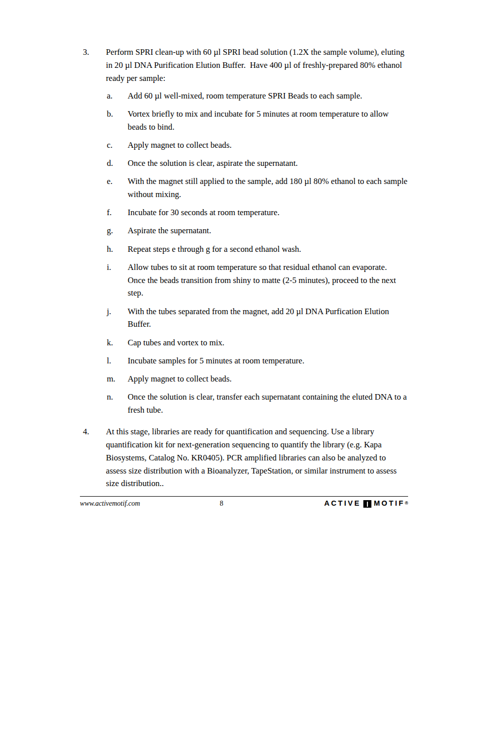3. Perform SPRI clean-up with 60 µl SPRI bead solution (1.2X the sample volume), eluting in 20 µl DNA Purification Elution Buffer. Have 400 µl of freshly-prepared 80% ethanol ready per sample:
a. Add 60 µl well-mixed, room temperature SPRI Beads to each sample.
b. Vortex briefly to mix and incubate for 5 minutes at room temperature to allow beads to bind.
c. Apply magnet to collect beads.
d. Once the solution is clear, aspirate the supernatant.
e. With the magnet still applied to the sample, add 180 µl 80% ethanol to each sample without mixing.
f. Incubate for 30 seconds at room temperature.
g. Aspirate the supernatant.
h. Repeat steps e through g for a second ethanol wash.
i. Allow tubes to sit at room temperature so that residual ethanol can evaporate. Once the beads transition from shiny to matte (2-5 minutes), proceed to the next step.
j. With the tubes separated from the magnet, add 20 µl DNA Purfication Elution Buffer.
k. Cap tubes and vortex to mix.
l. Incubate samples for 5 minutes at room temperature.
m. Apply magnet to collect beads.
n. Once the solution is clear, transfer each supernatant containing the eluted DNA to a fresh tube.
4. At this stage, libraries are ready for quantification and sequencing. Use a library quantification kit for next-generation sequencing to quantify the library (e.g. Kapa Biosystems, Catalog No. KR0405). PCR amplified libraries can also be analyzed to assess size distribution with a Bioanalyzer, TapeStation, or similar instrument to assess size distribution..
www.activemotif.com 8 ACTIVE MOTIF®